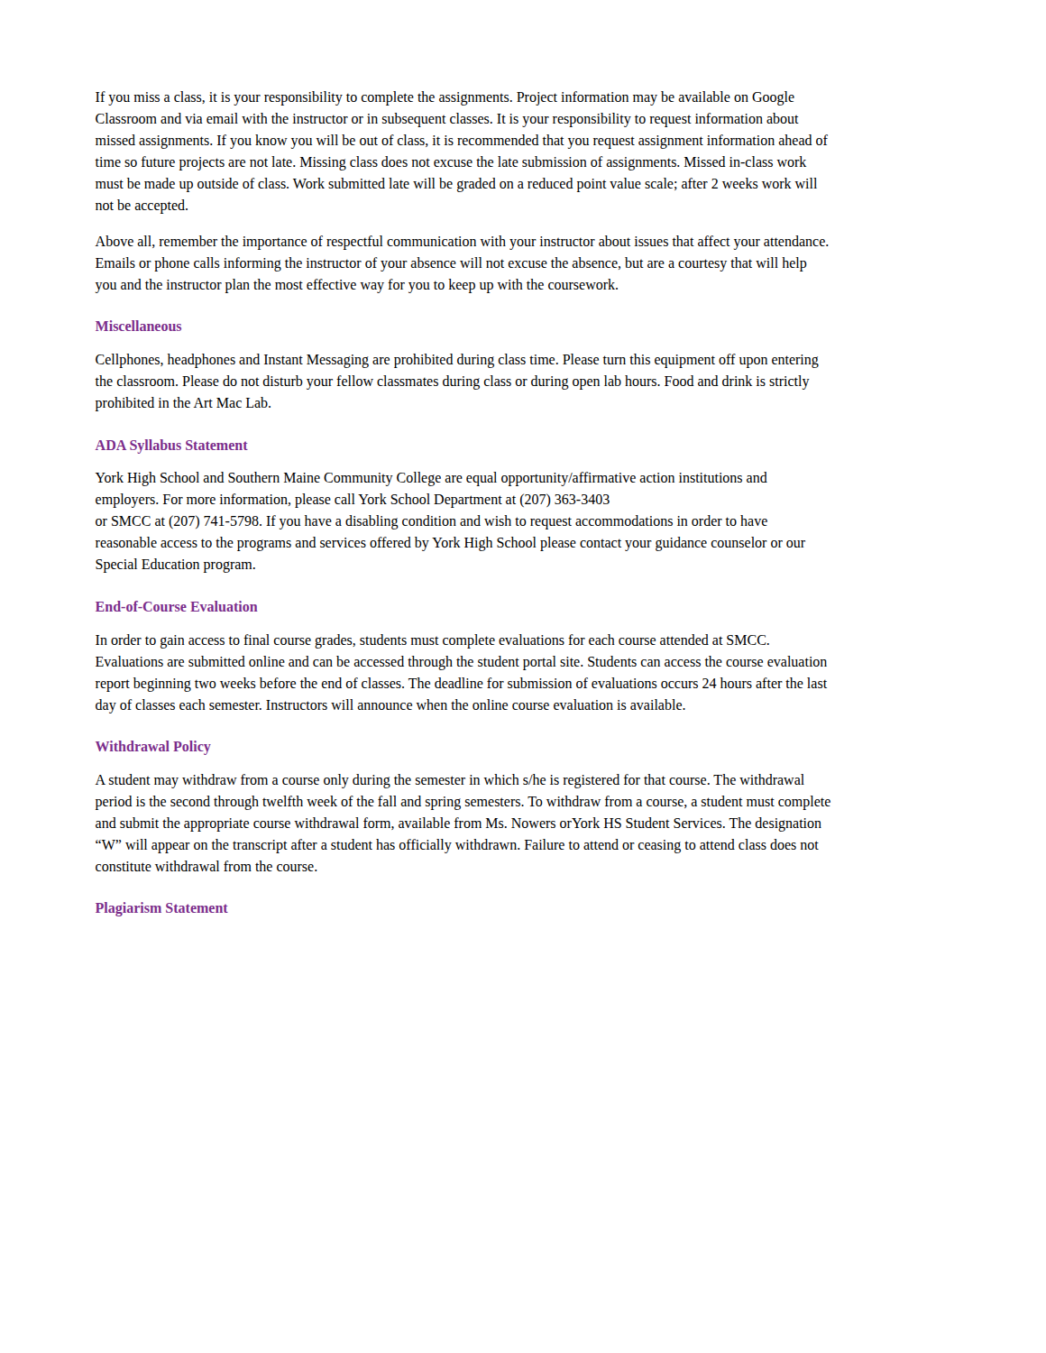If you miss a class, it is your responsibility to complete the assignments. Project information may be available on Google Classroom and via email with the instructor or in subsequent classes. It is your responsibility to request information about missed assignments. If you know you will be out of class, it is recommended that you request assignment information ahead of time so future projects are not late. Missing class does not excuse the late submission of assignments. Missed in-class work must be made up outside of class. Work submitted late will be graded on a reduced point value scale; after 2 weeks work will not be accepted.
Above all, remember the importance of respectful communication with your instructor about issues that affect your attendance. Emails or phone calls informing the instructor of your absence will not excuse the absence, but are a courtesy that will help you and the instructor plan the most effective way for you to keep up with the coursework.
Miscellaneous
Cellphones, headphones and Instant Messaging are prohibited during class time. Please turn this equipment off upon entering the classroom. Please do not disturb your fellow classmates during class or during open lab hours. Food and drink is strictly prohibited in the Art Mac Lab.
ADA Syllabus Statement
York High School and Southern Maine Community College are equal opportunity/affirmative action institutions and employers. For more information, please call York School Department at (207) 363-3403
or SMCC at (207) 741-5798. If you have a disabling condition and wish to request accommodations in order to have reasonable access to the programs and services offered by York High School please contact your guidance counselor or our Special Education program.
End-of-Course Evaluation
In order to gain access to final course grades, students must complete evaluations for each course attended at SMCC. Evaluations are submitted online and can be accessed through the student portal site. Students can access the course evaluation report beginning two weeks before the end of classes. The deadline for submission of evaluations occurs 24 hours after the last day of classes each semester. Instructors will announce when the online course evaluation is available.
Withdrawal Policy
A student may withdraw from a course only during the semester in which s/he is registered for that course. The withdrawal period is the second through twelfth week of the fall and spring semesters. To withdraw from a course, a student must complete and submit the appropriate course withdrawal form, available from Ms. Nowers orYork HS Student Services. The designation “W” will appear on the transcript after a student has officially withdrawn. Failure to attend or ceasing to attend class does not constitute withdrawal from the course.
Plagiarism Statement